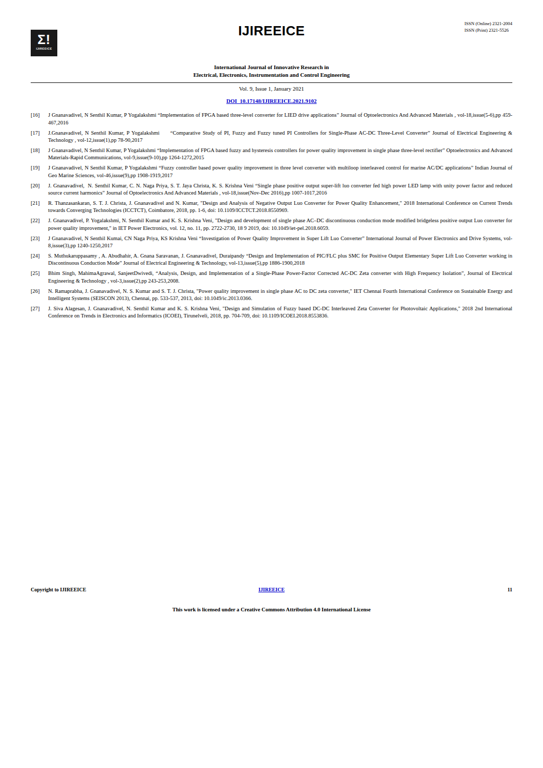ISSN (Online) 2321-2004
ISSN (Print) 2321-5526
Σ!
IJIREEICE
IJIREEICE
International Journal of Innovative Research in
Electrical, Electronics, Instrumentation and Control Engineering
Vol. 9, Issue 1, January 2021
DOI 10.17148/IJIREEICE.2021.9102
[16] J Gnanavadivel, N Senthil Kumar, P Yogalakshmi “Implementation of FPGA based three-level converter for LIED drive applications” Journal of Optoelectronics And Advanced Materials , vol-18,issue(5-6),pp 459-467,2016
[17] J.Gnanavadivel, N Senthil Kumar, P Yogalakshmi “Comparative Study of PI, Fuzzy and Fuzzy tuned PI Controllers for Single-Phase AC-DC Three-Level Converter” Journal of Electrical Engineering & Technology , vol-12,issue(1),pp 78-90,2017
[18] J Gnanavadivel, N Senthil Kumar, P Yogalakshmi “Implementation of FPGA based fuzzy and hysteresis controllers for power quality improvement in single phase three-level rectifier” Optoelectronics and Advanced Materials-Rapid Communications, vol-9,issue(9-10),pp 1264-1272,2015
[19] J Gnanavadivel, N Senthil Kumar, P Yogalakshmi “Fuzzy controller based power quality improvement in three level converter with multiloop interleaved control for marine AC/DC applications” Indian Journal of Geo Marine Sciences, vol-46,issue(9),pp 1908-1919,2017
[20] J. Gnanavadivel, N. Senthil Kumar, C. N. Naga Priya, S. T. Jaya Christa, K. S. Krishna Veni “Single phase positive output super-lift luo converter fed high power LED lamp with unity power factor and reduced source current harmonics” Journal of Optoelectronics And Advanced Materials , vol-18,issue(Nov-Dec 2016),pp 1007-1017,2016
[21] R. Thanzasankaran, S. T. J. Christa, J. Gnanavadivel and N. Kumar, "Design and Analysis of Negative Output Luo Converter for Power Quality Enhancement," 2018 International Conference on Current Trends towards Converging Technologies (ICCTCT), Coimbatore, 2018, pp. 1-6, doi: 10.1109/ICCTCT.2018.8550969.
[22] J. Gnanavadivel, P. Yogalakshmi, N. Senthil Kumar and K. S. Krishna Veni, "Design and development of single phase AC–DC discontinuous conduction mode modified bridgeless positive output Luo converter for power quality improvement," in IET Power Electronics, vol. 12, no. 11, pp. 2722-2730, 18 9 2019, doi: 10.1049/iet-pel.2018.6059.
[23] J Gnanavadivel, N Senthil Kumai, CN Naga Priya, KS Krishna Veni “Investigation of Power Quality Improvement in Super Lift Luo Converter” International Journal of Power Electronics and Drive Systems, vol-8,issue(3),pp 1240-1250,2017
[24] S. Muthukaruppasamy , A. Abudhahir, A. Gnana Saravanan, J. Gnanavadivel, Duraipandy “Design and Implementation of PIC/FLC plus SMC for Positive Output Elementary Super Lift Luo Converter working in Discontinuous Conduction Mode” Journal of Electrical Engineering & Technology, vol-13,issue(5),pp 1886-1900,2018
[25] Bhim Singh, MahimaAgrawal, SanjeetDwivedi, “Analysis, Design, and Implementation of a Single-Phase Power-Factor Corrected AC-DC Zeta converter with High Frequency Isolation”, Journal of Electrical Engineering & Technology , vol-3,issue(2),pp 243-253,2008.
[26] N. Ramaprabha, J. Gnanavadivel, N. S. Kumar and S. T. J. Christa, "Power quality improvement in single phase AC to DC zeta converter," IET Chennai Fourth International Conference on Sustainable Energy and Intelligent Systems (SEISCON 2013), Chennai, pp. 533-537, 2013, doi: 10.1049/ic.2013.0366.
[27] J. Siva Alagesan, J. Gnanavadivel, N. Senthil Kumar and K. S. Krishna Veni, "Design and Simulation of Fuzzy based DC-DC Interleaved Zeta Converter for Photovoltaic Applications," 2018 2nd International Conference on Trends in Electronics and Informatics (ICOEI), Tirunelveli, 2018, pp. 704-709, doi: 10.1109/ICOEI.2018.8553836.
Copyright to IJIREEICE IJIREEICE 11
This work is licensed under a Creative Commons Attribution 4.0 International License